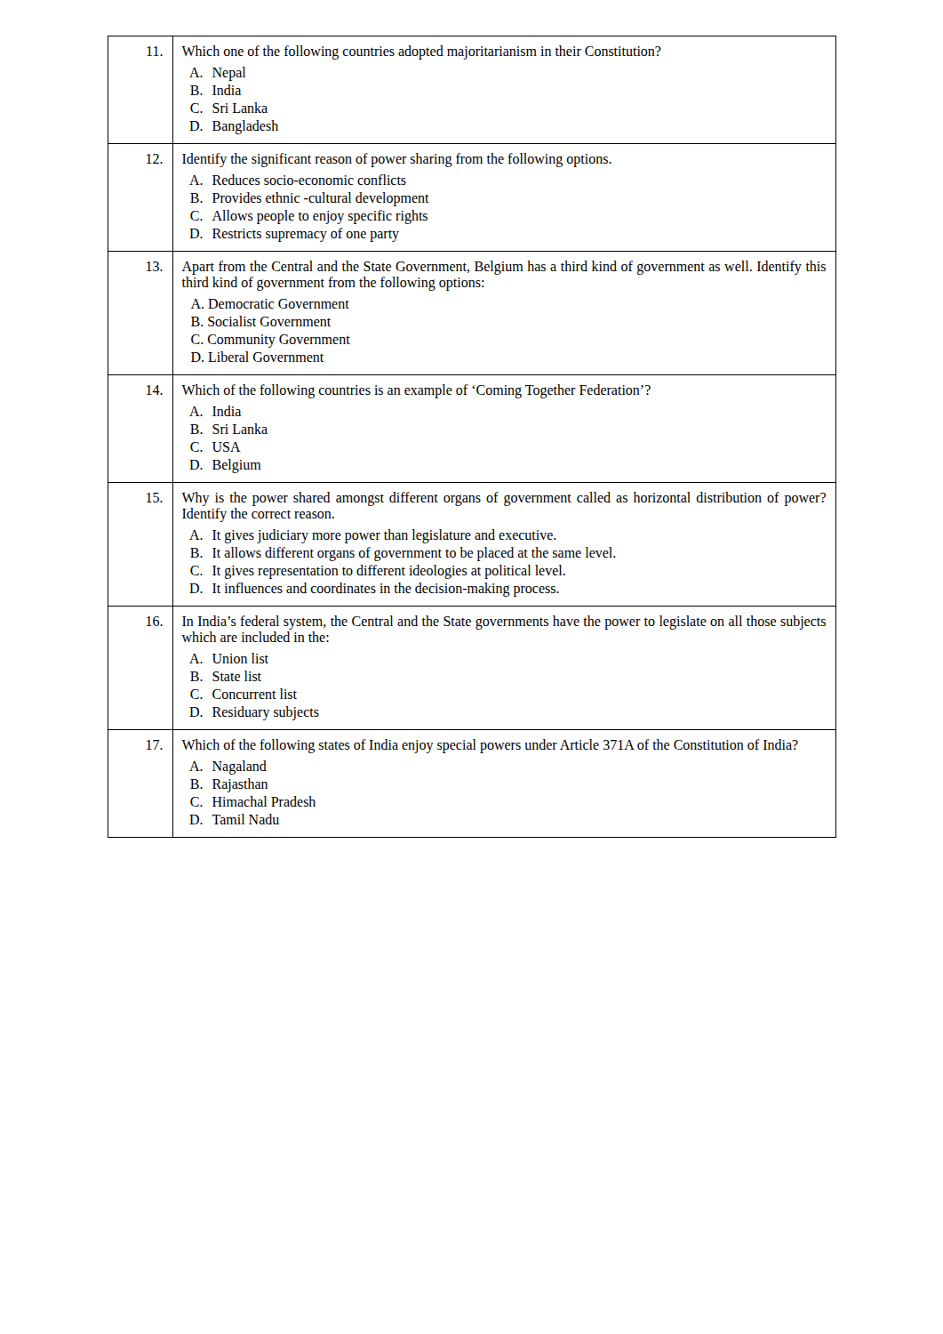| 11. | Which one of the following countries adopted majoritarianism in their Constitution? Nepal India Sri Lanka Bangladesh |
| 12. | Identify the significant reason of power sharing from the following options. Reduces socio-economic conflicts Provides ethnic -cultural development Allows people to enjoy specific rights Restricts supremacy of one party |
| 13. | Apart from the Central and the State Government, Belgium has a third kind of government as well. Identify this third kind of government from the following options: A. Democratic Government B. Socialist Government C. Community Government D. Liberal Government |
| 14. | Which of the following countries is an example of ‘Coming Together Federation’? India Sri Lanka USA Belgium |
| 15. | Why is the power shared amongst different organs of government called as horizontal distribution of power? Identify the correct reason. It gives judiciary more power than legislature and executive. It allows different organs of government to be placed at the same level. It gives representation to different ideologies at political level. It influences and coordinates in the decision-making process. |
| 16. | In India’s federal system, the Central and the State governments have the power to legislate on all those subjects which are included in the: Union list State list Concurrent list Residuary subjects |
| 17. | Which of the following states of India enjoy special powers under Article 371A of the Constitution of India? Nagaland Rajasthan Himachal Pradesh Tamil Nadu |